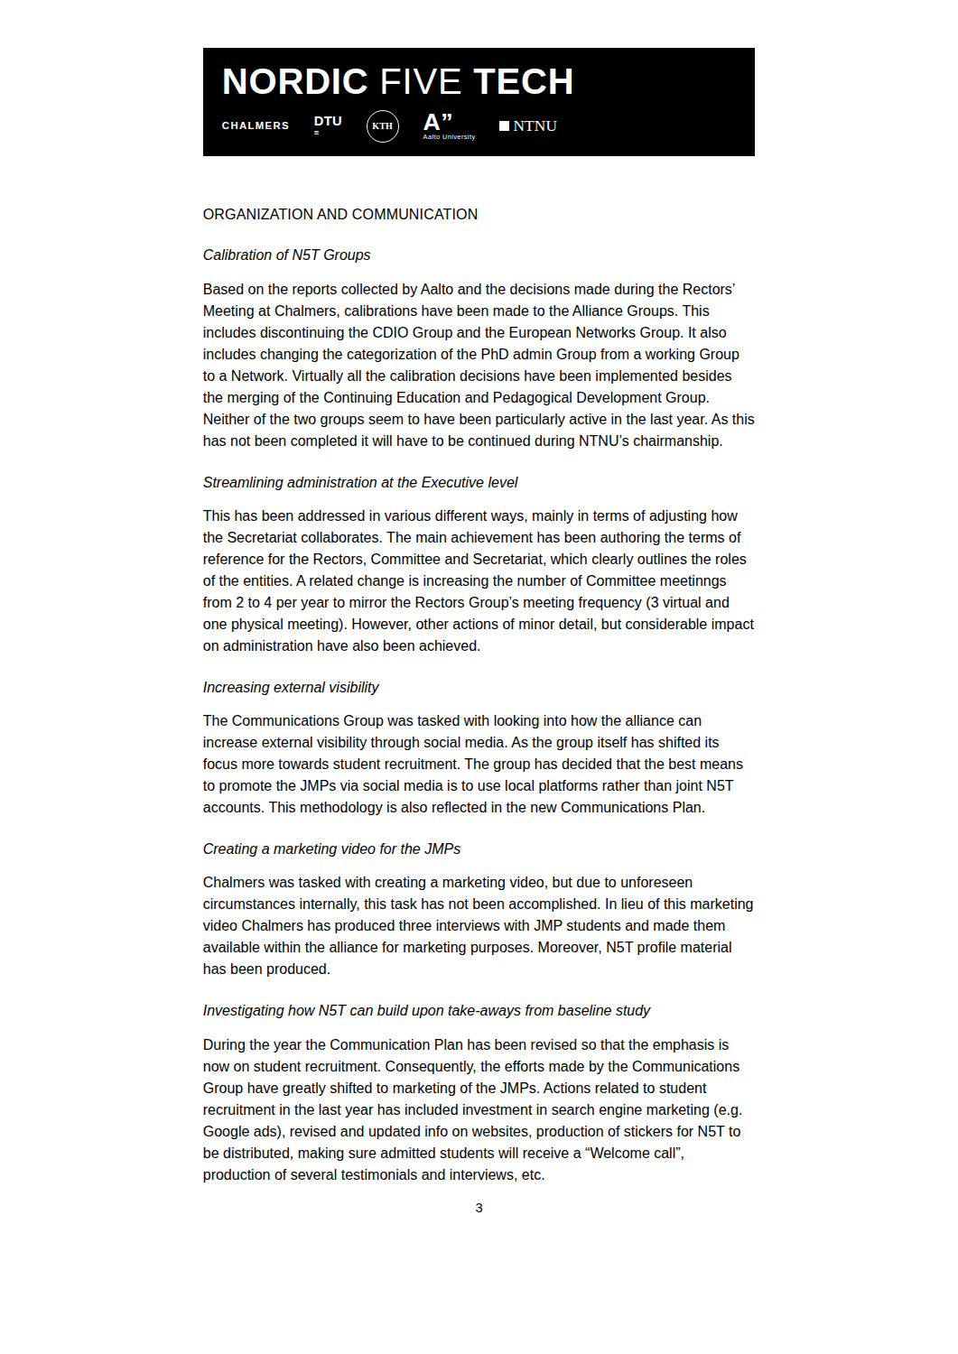NORDIC FIVE TECH
CHALMERS DTU≡ KTH A”Aalto University NTNU
Organization and Communication
Calibration of N5T Groups
Based on the reports collected by Aalto and the decisions made during the Rectors’ Meeting at Chalmers, calibrations have been made to the Alliance Groups. This includes discontinuing the CDIO Group and the European Networks Group. It also includes changing the categorization of the PhD admin Group from a working Group to a Network. Virtually all the calibration decisions have been implemented besides the merging of the Continuing Education and Pedagogical Development Group. Neither of the two groups seem to have been particularly active in the last year. As this has not been completed it will have to be continued during NTNU’s chairmanship.
Streamlining administration at the Executive level
This has been addressed in various different ways, mainly in terms of adjusting how the Secretariat collaborates. The main achievement has been authoring the terms of reference for the Rectors, Committee and Secretariat, which clearly outlines the roles of the entities. A related change is increasing the number of Committee meetinngs from 2 to 4 per year to mirror the Rectors Group’s meeting frequency (3 virtual and one physical meeting). However, other actions of minor detail, but considerable impact on administration have also been achieved.
Increasing external visibility
The Communications Group was tasked with looking into how the alliance can increase external visibility through social media. As the group itself has shifted its focus more towards student recruitment. The group has decided that the best means to promote the JMPs via social media is to use local platforms rather than joint N5T accounts. This methodology is also reflected in the new Communications Plan.
Creating a marketing video for the JMPs
Chalmers was tasked with creating a marketing video, but due to unforeseen circumstances internally, this task has not been accomplished. In lieu of this marketing video Chalmers has produced three interviews with JMP students and made them available within the alliance for marketing purposes. Moreover, N5T profile material has been produced.
Investigating how N5T can build upon take-aways from baseline study
During the year the Communication Plan has been revised so that the emphasis is now on student recruitment. Consequently, the efforts made by the Communications Group have greatly shifted to marketing of the JMPs. Actions related to student recruitment in the last year has included investment in search engine marketing (e.g. Google ads), revised and updated info on websites, production of stickers for N5T to be distributed, making sure admitted students will receive a “Welcome call”, production of several testimonials and interviews, etc.
3